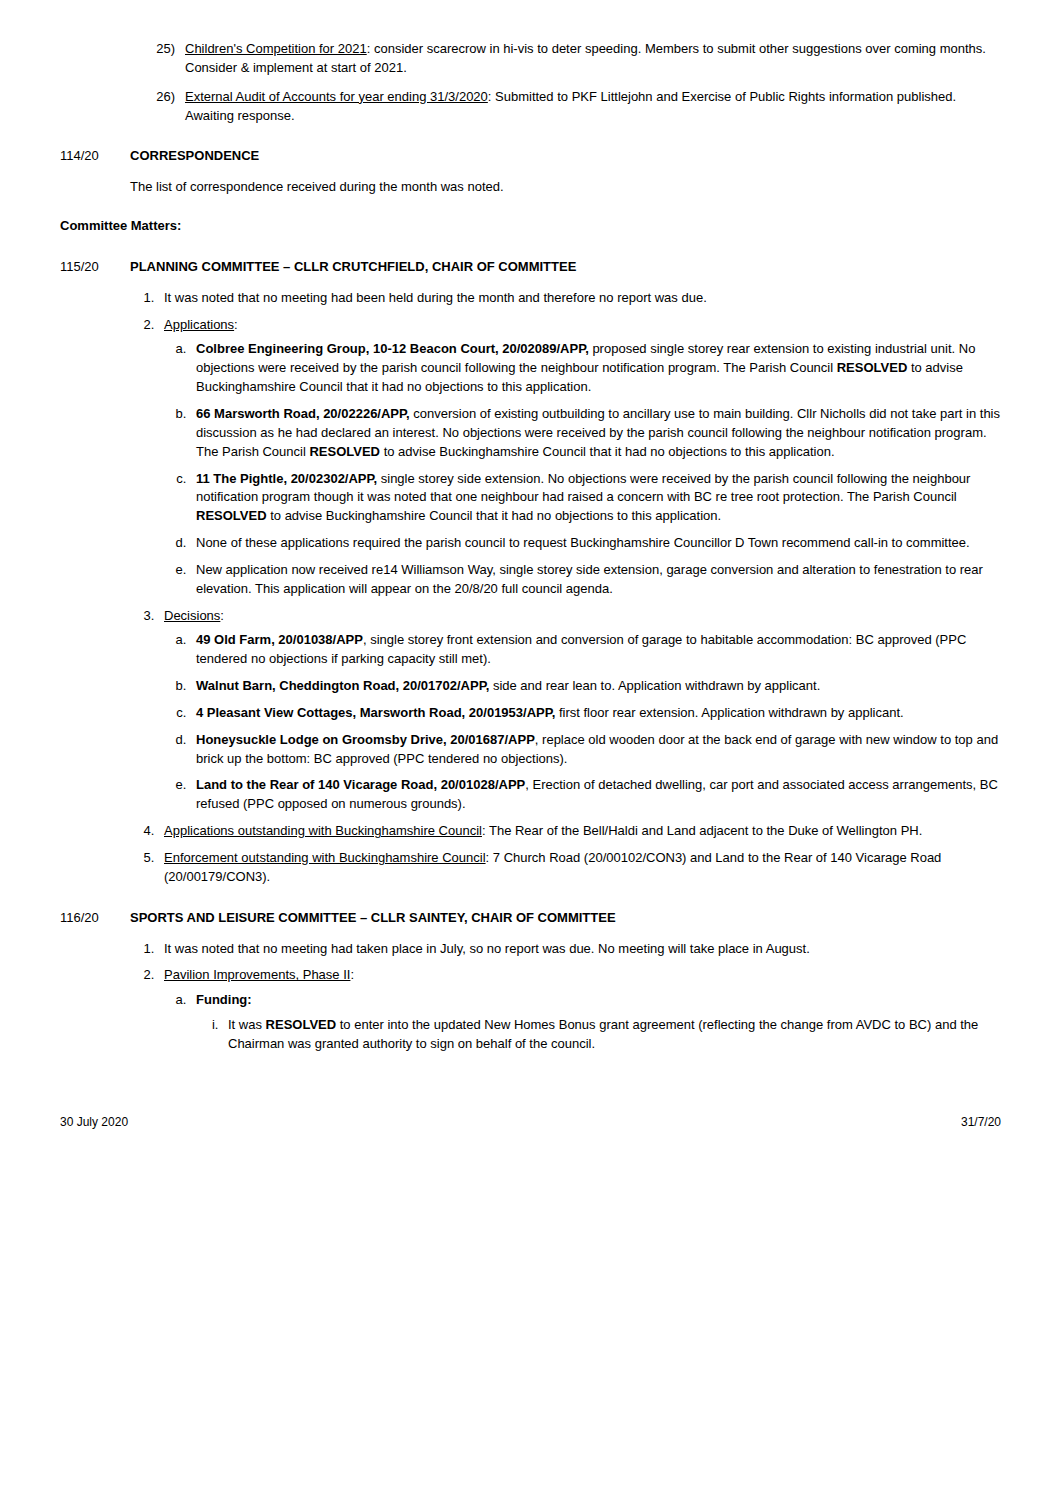25)
Children's Competition for 2021: consider scarecrow in hi-vis to deter speeding. Members to submit other suggestions over coming months. Consider & implement at start of 2021.
26)
External Audit of Accounts for year ending 31/3/2020: Submitted to PKF Littlejohn and Exercise of Public Rights information published. Awaiting response.
114/20
CORRESPONDENCE
The list of correspondence received during the month was noted.
Committee Matters:
115/20
PLANNING COMMITTEE – CLLR CRUTCHFIELD, CHAIR OF COMMITTEE
It was noted that no meeting had been held during the month and therefore no report was due.
Applications:
Colbree Engineering Group, 10-12 Beacon Court, 20/02089/APP, proposed single storey rear extension to existing industrial unit. No objections were received by the parish council following the neighbour notification program. The Parish Council RESOLVED to advise Buckinghamshire Council that it had no objections to this application.
66 Marsworth Road, 20/02226/APP, conversion of existing outbuilding to ancillary use to main building. Cllr Nicholls did not take part in this discussion as he had declared an interest. No objections were received by the parish council following the neighbour notification program. The Parish Council RESOLVED to advise Buckinghamshire Council that it had no objections to this application.
11 The Pightle, 20/02302/APP, single storey side extension. No objections were received by the parish council following the neighbour notification program though it was noted that one neighbour had raised a concern with BC re tree root protection. The Parish Council RESOLVED to advise Buckinghamshire Council that it had no objections to this application.
None of these applications required the parish council to request Buckinghamshire Councillor D Town recommend call-in to committee.
New application now received re14 Williamson Way, single storey side extension, garage conversion and alteration to fenestration to rear elevation. This application will appear on the 20/8/20 full council agenda.
Decisions:
49 Old Farm, 20/01038/APP, single storey front extension and conversion of garage to habitable accommodation: BC approved (PPC tendered no objections if parking capacity still met).
Walnut Barn, Cheddington Road, 20/01702/APP, side and rear lean to. Application withdrawn by applicant.
4 Pleasant View Cottages, Marsworth Road, 20/01953/APP, first floor rear extension. Application withdrawn by applicant.
Honeysuckle Lodge on Groomsby Drive, 20/01687/APP, replace old wooden door at the back end of garage with new window to top and brick up the bottom: BC approved (PPC tendered no objections).
Land to the Rear of 140 Vicarage Road, 20/01028/APP, Erection of detached dwelling, car port and associated access arrangements, BC refused (PPC opposed on numerous grounds).
Applications outstanding with Buckinghamshire Council: The Rear of the Bell/Haldi and Land adjacent to the Duke of Wellington PH.
Enforcement outstanding with Buckinghamshire Council: 7 Church Road (20/00102/CON3) and Land to the Rear of 140 Vicarage Road (20/00179/CON3).
116/20
SPORTS AND LEISURE COMMITTEE – CLLR SAINTEY, CHAIR OF COMMITTEE
It was noted that no meeting had taken place in July, so no report was due. No meeting will take place in August.
Pavilion Improvements, Phase II:
Funding:
It was RESOLVED to enter into the updated New Homes Bonus grant agreement (reflecting the change from AVDC to BC) and the Chairman was granted authority to sign on behalf of the council.
30 July 2020 31/7/20